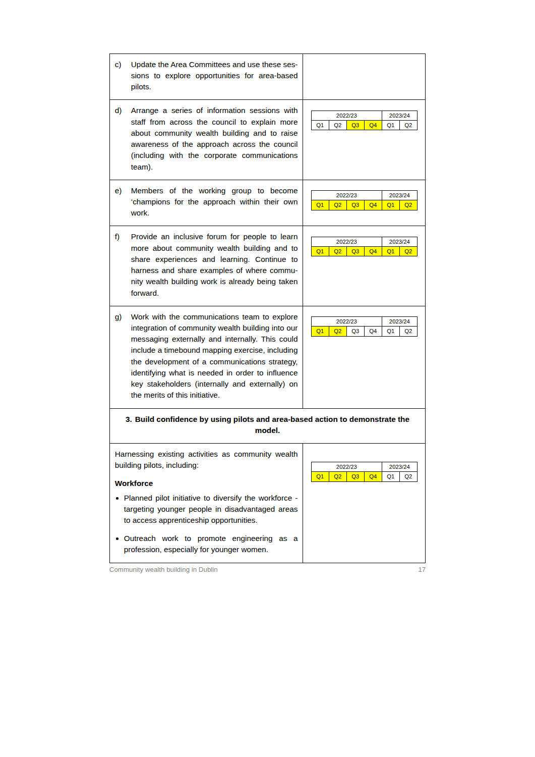| c) Update the Area Committees and use these sessions to explore opportunities for area-based pilots. | |
| d) Arrange a series of information sessions with staff from across the council to explain more about community wealth building and to raise awareness of the approach across the council (including with the corporate communications team). | / 2022/23 / 2023/24 / / --- / --- / / Q1 / Q2 / Q3 / Q4 / Q1 / Q2 / |
| e) Members of the working group to become ‘champions for the approach within their own work. | / 2022/23 / 2023/24 / / --- / --- / / Q1 / Q2 / Q3 / Q4 / Q1 / Q2 / |
| f) Provide an inclusive forum for people to learn more about community wealth building and to share experiences and learning. Continue to harness and share examples of where community wealth building work is already being taken forward. | / 2022/23 / 2023/24 / / --- / --- / / Q1 / Q2 / Q3 / Q4 / Q1 / Q2 / |
| g) Work with the communications team to explore integration of community wealth building into our messaging externally and internally. This could include a timebound mapping exercise, including the development of a communications strategy, identifying what is needed in order to influence key stakeholders (internally and externally) on the merits of this initiative. | / 2022/23 / 2023/24 / / --- / --- / / Q1 / Q2 / Q3 / Q4 / Q1 / Q2 / |
| 3. Build confidence by using pilots and area-based action to demonstrate the model. |
| Harnessing existing activities as community wealth building pilots, including: Workforce Planned pilot initiative to diversify the workforce - targeting younger people in disadvantaged areas to access apprenticeship opportunities. Outreach work to promote engineering as a profession, especially for younger women. | / 2022/23 / 2023/24 / / --- / --- / / Q1 / Q2 / Q3 / Q4 / Q1 / Q2 / |
Community wealth building in Dublin
17